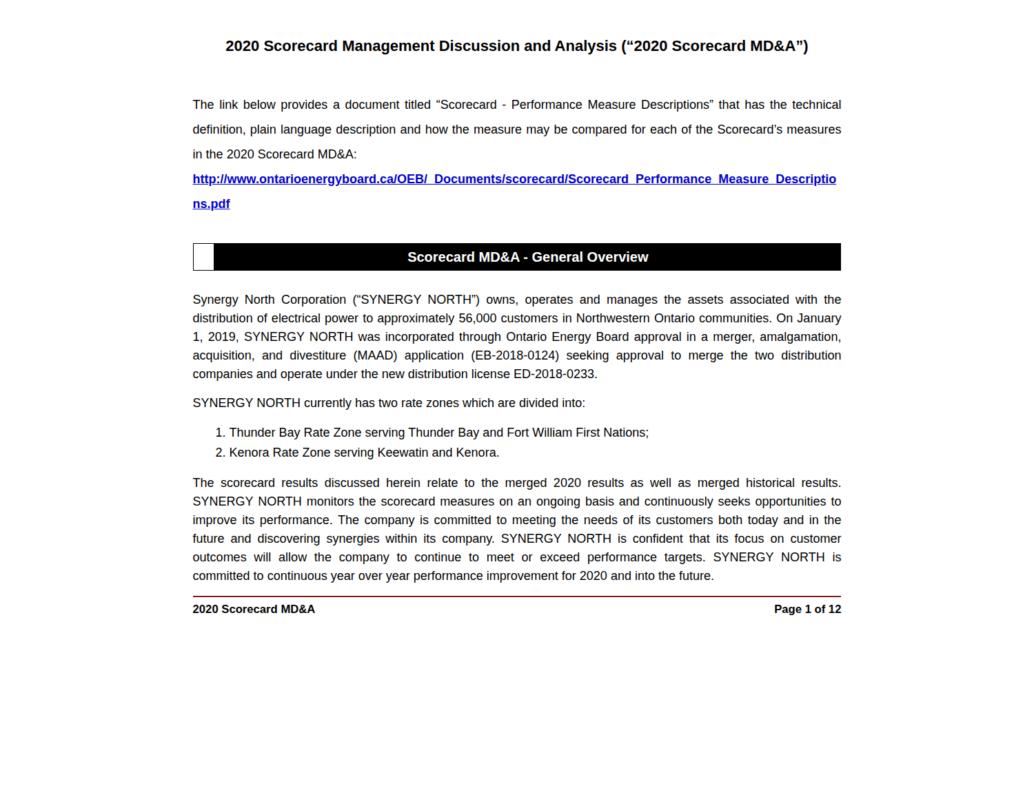2020 Scorecard Management Discussion and Analysis (“2020 Scorecard MD&A”)
The link below provides a document titled “Scorecard - Performance Measure Descriptions” that has the technical definition, plain language description and how the measure may be compared for each of the Scorecard’s measures in the 2020 Scorecard MD&A:
http://www.ontarioenergyboard.ca/OEB/_Documents/scorecard/Scorecard_Performance_Measure_Descriptions.pdf
Scorecard MD&A - General Overview
Synergy North Corporation (“SYNERGY NORTH”) owns, operates and manages the assets associated with the distribution of electrical power to approximately 56,000 customers in Northwestern Ontario communities. On January 1, 2019, SYNERGY NORTH was incorporated through Ontario Energy Board approval in a merger, amalgamation, acquisition, and divestiture (MAAD) application (EB-2018-0124) seeking approval to merge the two distribution companies and operate under the new distribution license ED-2018-0233.
SYNERGY NORTH currently has two rate zones which are divided into:
Thunder Bay Rate Zone serving Thunder Bay and Fort William First Nations;
Kenora Rate Zone serving Keewatin and Kenora.
The scorecard results discussed herein relate to the merged 2020 results as well as merged historical results. SYNERGY NORTH monitors the scorecard measures on an ongoing basis and continuously seeks opportunities to improve its performance. The company is committed to meeting the needs of its customers both today and in the future and discovering synergies within its company. SYNERGY NORTH is confident that its focus on customer outcomes will allow the company to continue to meet or exceed performance targets. SYNERGY NORTH is committed to continuous year over year performance improvement for 2020 and into the future.
2020 Scorecard MD&A Page 1 of 12